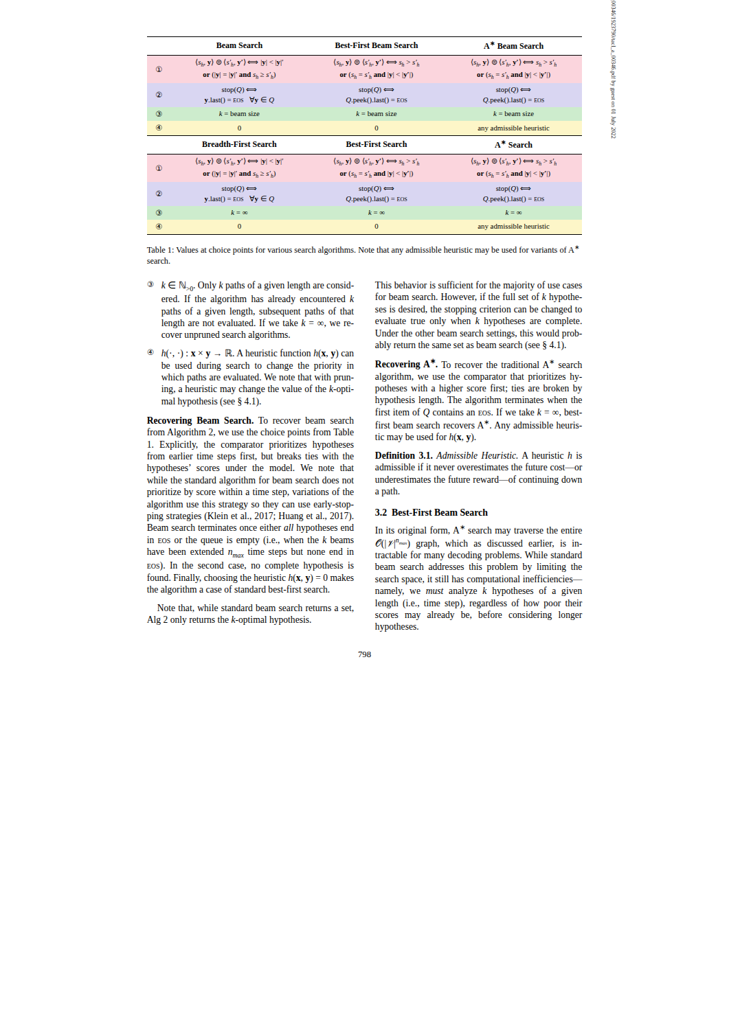Downloaded from http://direct.mit.edu/tacl/article-pdf/doi/10.1162/tacl_a_00346/1923790/tacl_a_00346.pdf by guest on 01 July 2022
| | Beam Search | Best-First Beam Search | A ∗ Beam Search |
| --- | --- | --- | --- |
| ① | ⟨ s h , y ⟩ ⊜ ⟨ s′ h , y′ ⟩ ⟺ / y / < / y /′ or (/ y / = / y /′ and s h ≥ s′ h ) | ⟨ s h , y ⟩ ⊜ ⟨ s′ h , y′ ⟩ ⟺ s h > s′ h or ( s h = s′ h and / y / < / y′ /) | ⟨ s h , y ⟩ ⊜ ⟨ s′ h , y′ ⟩ ⟺ s h > s′ h or ( s h = s′ h and / y / < / y′ /) |
| ② | stop( Q ) ⟺ y .last() = eos ∀ y ∈ Q | stop( Q ) ⟺ Q .peek().last() = eos | stop( Q ) ⟺ Q .peek().last() = eos |
| ③ | k = beam size | k = beam size | k = beam size |
| ④ | 0 | 0 | any admissible heuristic |
| | Breadth-First Search | Best-First Search | A ∗ Search |
| ① | ⟨ s h , y ⟩ ⊜ ⟨ s′ h , y′ ⟩ ⟺ / y / < / y /′ or (/ y / = / y /′ and s h ≥ s′ h ) | ⟨ s h , y ⟩ ⊜ ⟨ s′ h , y′ ⟩ ⟺ s h > s′ h or ( s h = s′ h and / y / < / y′ /) | ⟨ s h , y ⟩ ⊜ ⟨ s′ h , y′ ⟩ ⟺ s h > s′ h or ( s h = s′ h and / y / < / y′ /) |
| ② | stop( Q ) ⟺ y .last() = eos ∀ y ∈ Q | stop( Q ) ⟺ Q .peek().last() = eos | stop( Q ) ⟺ Q .peek().last() = eos |
| ③ | k = ∞ | k = ∞ | k = ∞ |
| ④ | 0 | 0 | any admissible heuristic |
Table 1: Values at choice points for various search algorithms. Note that any admissible heuristic may be used for variants of A∗ search.
③ k ∈ ℕ>0. Only k paths of a given length are considered. If the algorithm has already encountered k paths of a given length, subsequent paths of that length are not evaluated. If we take k = ∞, we recover unpruned search algorithms.
④ h(·, ·) : x × y → ℝ. A heuristic function h(x, y) can be used during search to change the priority in which paths are evaluated. We note that with pruning, a heuristic may change the value of the k-optimal hypothesis (see § 4.1).
Recovering Beam Search. To recover beam search from Algorithm 2, we use the choice points from Table 1. Explicitly, the comparator prioritizes hypotheses from earlier time steps first, but breaks ties with the hypotheses’ scores under the model. We note that while the standard algorithm for beam search does not prioritize by score within a time step, variations of the algorithm use this strategy so they can use early-stopping strategies (Klein et al., 2017; Huang et al., 2017). Beam search terminates once either all hypotheses end in eos or the queue is empty (i.e., when the k beams have been extended nmax time steps but none end in eos). In the second case, no complete hypothesis is found. Finally, choosing the heuristic h(x, y) = 0 makes the algorithm a case of standard best-first search.
Note that, while standard beam search returns a set, Alg 2 only returns the k-optimal hypothesis.
This behavior is sufficient for the majority of use cases for beam search. However, if the full set of k hypotheses is desired, the stopping criterion can be changed to evaluate true only when k hypotheses are complete. Under the other beam search settings, this would probably return the same set as beam search (see § 4.1).
Recovering A∗. To recover the traditional A∗ search algorithm, we use the comparator that prioritizes hypotheses with a higher score first; ties are broken by hypothesis length. The algorithm terminates when the first item of Q contains an eos. If we take k = ∞, best-first beam search recovers A∗. Any admissible heuristic may be used for h(x, y).
Definition 3.1. Admissible Heuristic. A heuristic h is admissible if it never overestimates the future cost—or underestimates the future reward—of continuing down a path.
3.2 Best-First Beam Search
In its original form, A∗ search may traverse the entire 𝒪(|𝒱|nmax) graph, which as discussed earlier, is intractable for many decoding problems. While standard beam search addresses this problem by limiting the search space, it still has computational inefficiencies—namely, we must analyze k hypotheses of a given length (i.e., time step), regardless of how poor their scores may already be, before considering longer hypotheses.
798